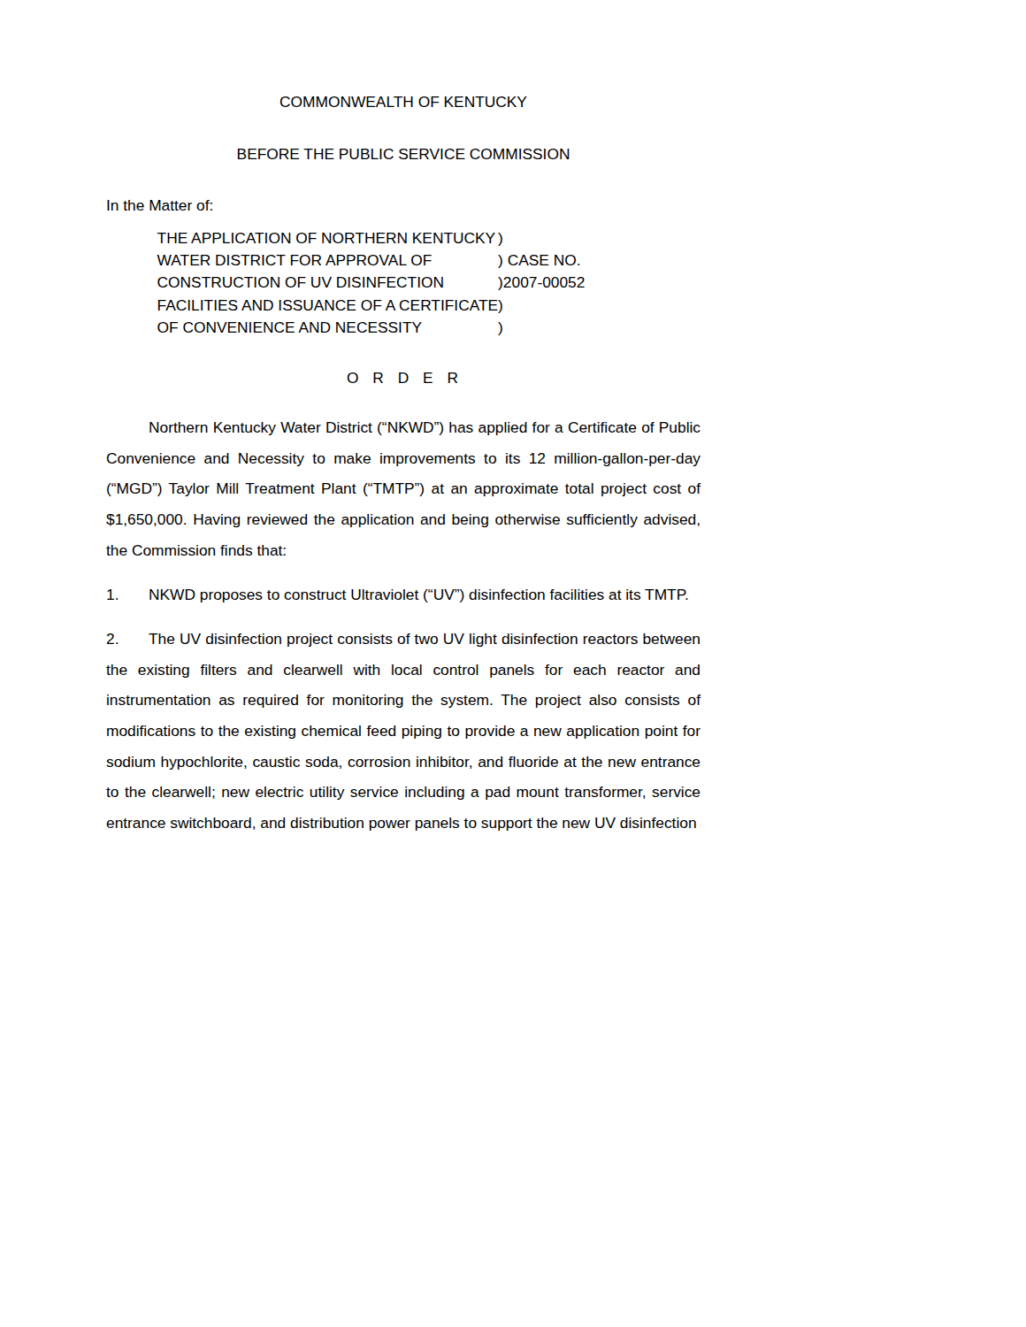COMMONWEALTH OF KENTUCKY
BEFORE THE PUBLIC SERVICE COMMISSION
In the Matter of:
| THE APPLICATION OF NORTHERN KENTUCKY WATER DISTRICT FOR APPROVAL OF CONSTRUCTION OF UV DISINFECTION FACILITIES AND ISSUANCE OF A CERTIFICATE OF CONVENIENCE AND NECESSITY | ) ) ) ) ) | CASE NO. 2007-00052 |
O R D E R
Northern Kentucky Water District (“NKWD”) has applied for a Certificate of Public Convenience and Necessity to make improvements to its 12 million-gallon-per-day (“MGD”) Taylor Mill Treatment Plant (“TMTP”) at an approximate total project cost of $1,650,000. Having reviewed the application and being otherwise sufficiently advised, the Commission finds that:
1. NKWD proposes to construct Ultraviolet (“UV”) disinfection facilities at its TMTP.
2. The UV disinfection project consists of two UV light disinfection reactors between the existing filters and clearwell with local control panels for each reactor and instrumentation as required for monitoring the system. The project also consists of modifications to the existing chemical feed piping to provide a new application point for sodium hypochlorite, caustic soda, corrosion inhibitor, and fluoride at the new entrance to the clearwell; new electric utility service including a pad mount transformer, service entrance switchboard, and distribution power panels to support the new UV disinfection